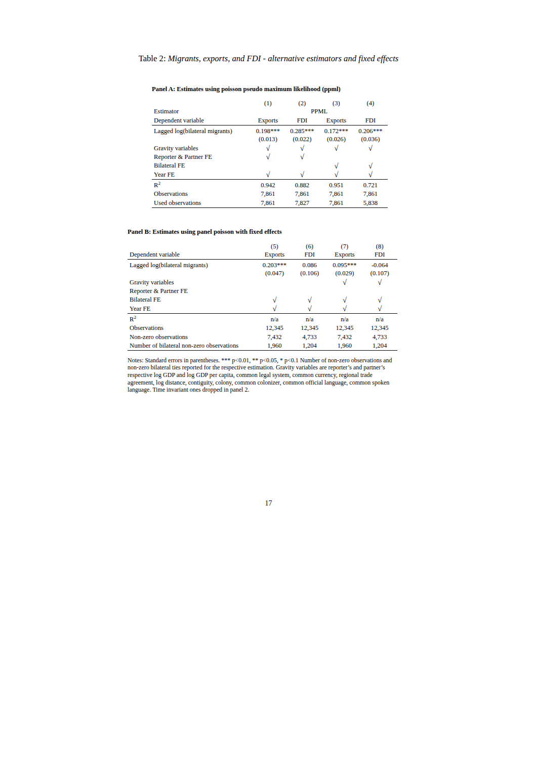Table 2: Migrants, exports, and FDI - alternative estimators and fixed effects
Panel A: Estimates using poisson pseudo maximum likelihood (ppml)
| | (1) | (2) | (3) | (4) |
| Estimator | PPML |
| Dependent variable | Exports | FDI | Exports | FDI |
| Lagged log(bilateral migrants) | 0.198*** | 0.285*** | 0.172*** | 0.206*** |
| | (0.013) | (0.022) | (0.026) | (0.036) |
| Gravity variables | √ | √ | √ | √ |
| Reporter & Partner FE | √ | √ | | |
| Bilateral FE | | | √ | √ |
| Year FE | √ | √ | √ | √ |
| R 2 | 0.942 | 0.882 | 0.951 | 0.721 |
| Observations | 7,861 | 7,861 | 7,861 | 7,861 |
| Used observations | 7,861 | 7,827 | 7,861 | 5,838 |
Panel B: Estimates using panel poisson with fixed effects
| | (5) | (6) | (7) | (8) |
| Dependent variable | Exports | FDI | Exports | FDI |
| Lagged log(bilateral migrants) | 0.203*** | 0.086 | 0.095*** | -0.064 |
| | (0.047) | (0.106) | (0.029) | (0.107) |
| Gravity variables | | | √ | √ |
| Reporter & Partner FE | | | | |
| Bilateral FE | √ | √ | √ | √ |
| Year FE | √ | √ | √ | √ |
| R 2 | n/a | n/a | n/a | n/a |
| Observations | 12,345 | 12,345 | 12,345 | 12,345 |
| Non-zero observations | 7,432 | 4,733 | 7,432 | 4,733 |
| Number of bilateral non-zero observations | 1,960 | 1,204 | 1,960 | 1,204 |
Notes: Standard errors in parentheses. *** p<0.01, ** p<0.05, * p<0.1 Number of non-zero observations and non-zero bilateral ties reported for the respective estimation. Gravity variables are reporter’s and partner’s respective log GDP and log GDP per capita, common legal system, common currency, regional trade agreement, log distance, contiguity, colony, common colonizer, common official language, common spoken language. Time invariant ones dropped in panel 2.
17